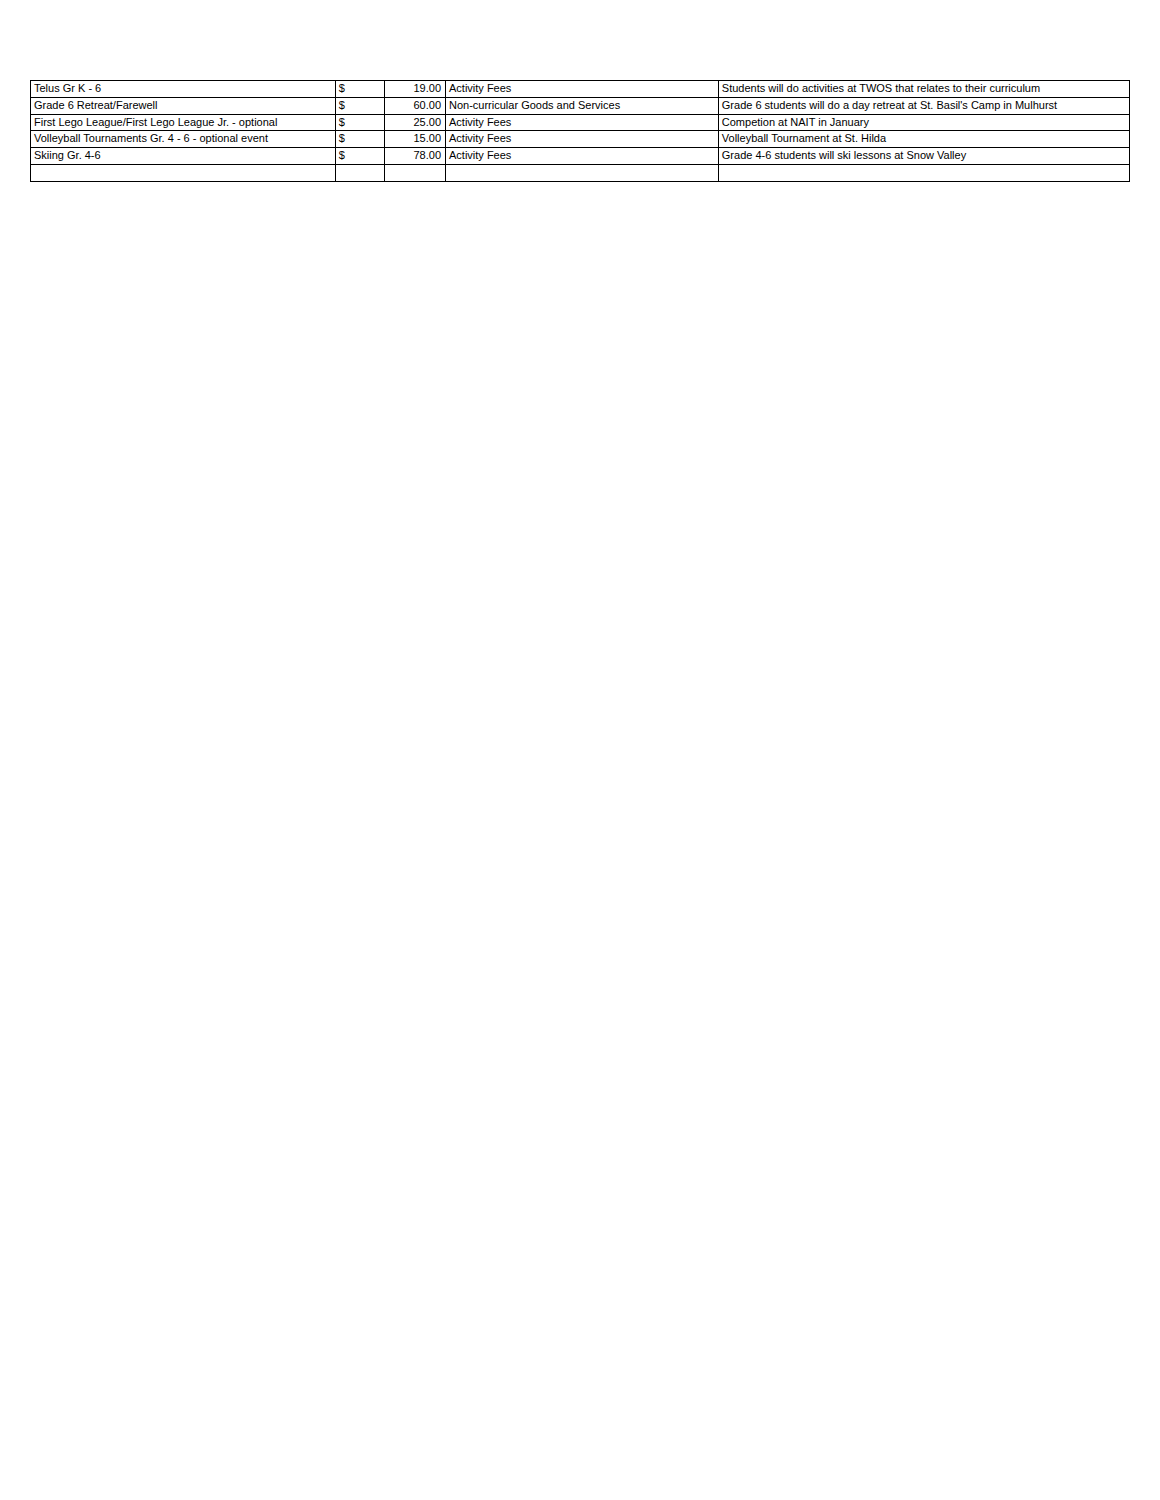| Telus Gr K - 6 | $ | 19.00 | Activity Fees | Students will do activities at TWOS that relates to their curriculum |
| Grade 6 Retreat/Farewell | $ | 60.00 | Non-curricular Goods and Services | Grade 6 students will do a day retreat at St. Basil's Camp in Mulhurst |
| First Lego League/First Lego League Jr. - optional | $ | 25.00 | Activity Fees | Competion at NAIT in January |
| Volleyball Tournaments Gr. 4 - 6 - optional event | $ | 15.00 | Activity Fees | Volleyball Tournament at St. Hilda |
| Skiing Gr. 4-6 | $ | 78.00 | Activity Fees | Grade 4-6 students will ski lessons at Snow Valley |